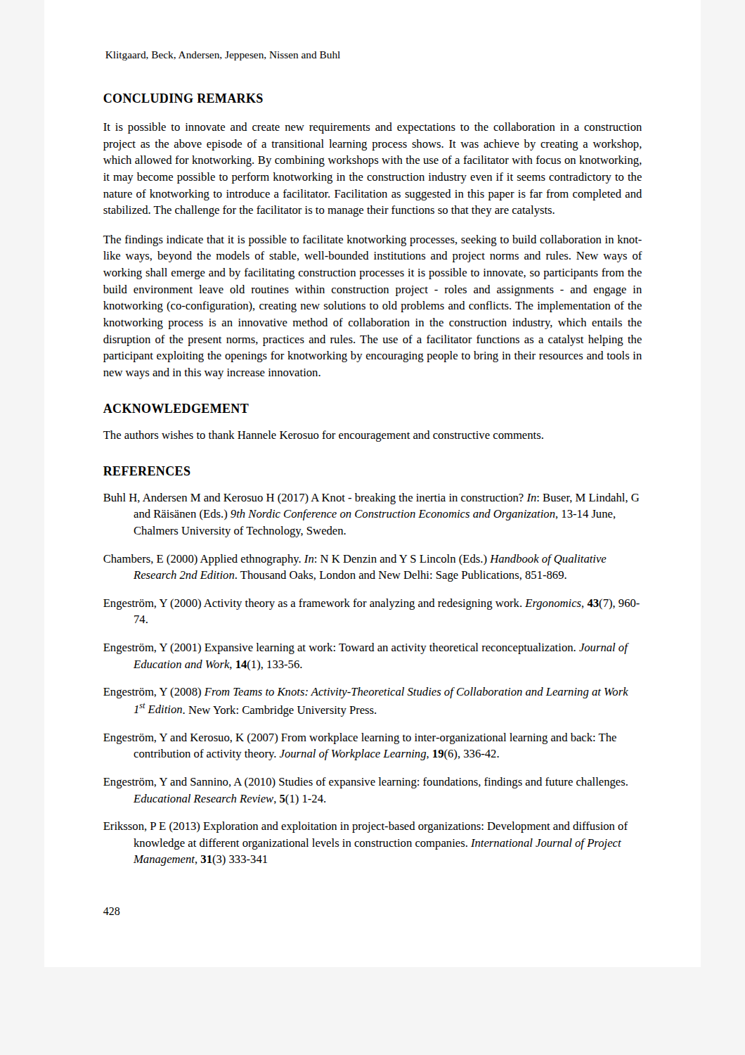Klitgaard, Beck, Andersen, Jeppesen, Nissen and Buhl
CONCLUDING REMARKS
It is possible to innovate and create new requirements and expectations to the collaboration in a construction project as the above episode of a transitional learning process shows. It was achieve by creating a workshop, which allowed for knotworking. By combining workshops with the use of a facilitator with focus on knotworking, it may become possible to perform knotworking in the construction industry even if it seems contradictory to the nature of knotworking to introduce a facilitator. Facilitation as suggested in this paper is far from completed and stabilized. The challenge for the facilitator is to manage their functions so that they are catalysts.
The findings indicate that it is possible to facilitate knotworking processes, seeking to build collaboration in knot-like ways, beyond the models of stable, well-bounded institutions and project norms and rules. New ways of working shall emerge and by facilitating construction processes it is possible to innovate, so participants from the build environment leave old routines within construction project - roles and assignments - and engage in knotworking (co-configuration), creating new solutions to old problems and conflicts. The implementation of the knotworking process is an innovative method of collaboration in the construction industry, which entails the disruption of the present norms, practices and rules. The use of a facilitator functions as a catalyst helping the participant exploiting the openings for knotworking by encouraging people to bring in their resources and tools in new ways and in this way increase innovation.
ACKNOWLEDGEMENT
The authors wishes to thank Hannele Kerosuo for encouragement and constructive comments.
REFERENCES
Buhl H, Andersen M and Kerosuo H (2017) A Knot - breaking the inertia in construction? In: Buser, M Lindahl, G and Räisänen (Eds.) 9th Nordic Conference on Construction Economics and Organization, 13-14 June, Chalmers University of Technology, Sweden.
Chambers, E (2000) Applied ethnography. In: N K Denzin and Y S Lincoln (Eds.) Handbook of Qualitative Research 2nd Edition. Thousand Oaks, London and New Delhi: Sage Publications, 851-869.
Engeström, Y (2000) Activity theory as a framework for analyzing and redesigning work. Ergonomics, 43(7), 960-74.
Engeström, Y (2001) Expansive learning at work: Toward an activity theoretical reconceptualization. Journal of Education and Work, 14(1), 133-56.
Engeström, Y (2008) From Teams to Knots: Activity-Theoretical Studies of Collaboration and Learning at Work 1st Edition. New York: Cambridge University Press.
Engeström, Y and Kerosuo, K (2007) From workplace learning to inter‐organizational learning and back: The contribution of activity theory. Journal of Workplace Learning, 19(6), 336-42.
Engeström, Y and Sannino, A (2010) Studies of expansive learning: foundations, findings and future challenges. Educational Research Review, 5(1) 1-24.
Eriksson, P E (2013) Exploration and exploitation in project-based organizations: Development and diffusion of knowledge at different organizational levels in construction companies. International Journal of Project Management, 31(3) 333-341
428